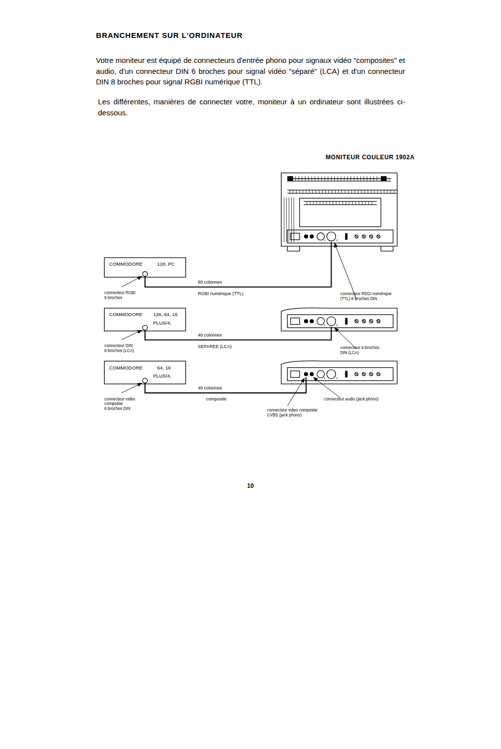BRANCHEMENT SUR L'ORDINATEUR
Votre moniteur est équipé de connecteurs d'entrée phono pour signaux vidéo "composites" et audio, d'un connecteur DIN 6 broches pour signal vidéo "séparé" (LCA) et d'un connecteur DIN 8 broches pour signal RGBI numérique (TTL).
Les différentes, manières de connecter votre, moniteur à un ordinateur sont illustrées ci-dessous.
MONITEUR COULEUR 1902A
1 2 COMMODORE 128, PC connecteur RGBI 9 broches 80 colonnes RGBI numérique (TTL) connecteur REGI numérique (TTL) 8 broches DIN COMMODORE 128, 64, 16 PLUS/4, 1 2 connecteur DIN 8 broches (LCA) 40 colonnes SEPAREE (LCA) connecteur 6 broches DIN (LCA) COMMODORE 64, 16 PLUS/4, 1 2 connecteur vidéo composite 6 broches DIN 40 colonnes composite connecteur video composite CVBS (jack phono) connecteur audio (jack phono)
10